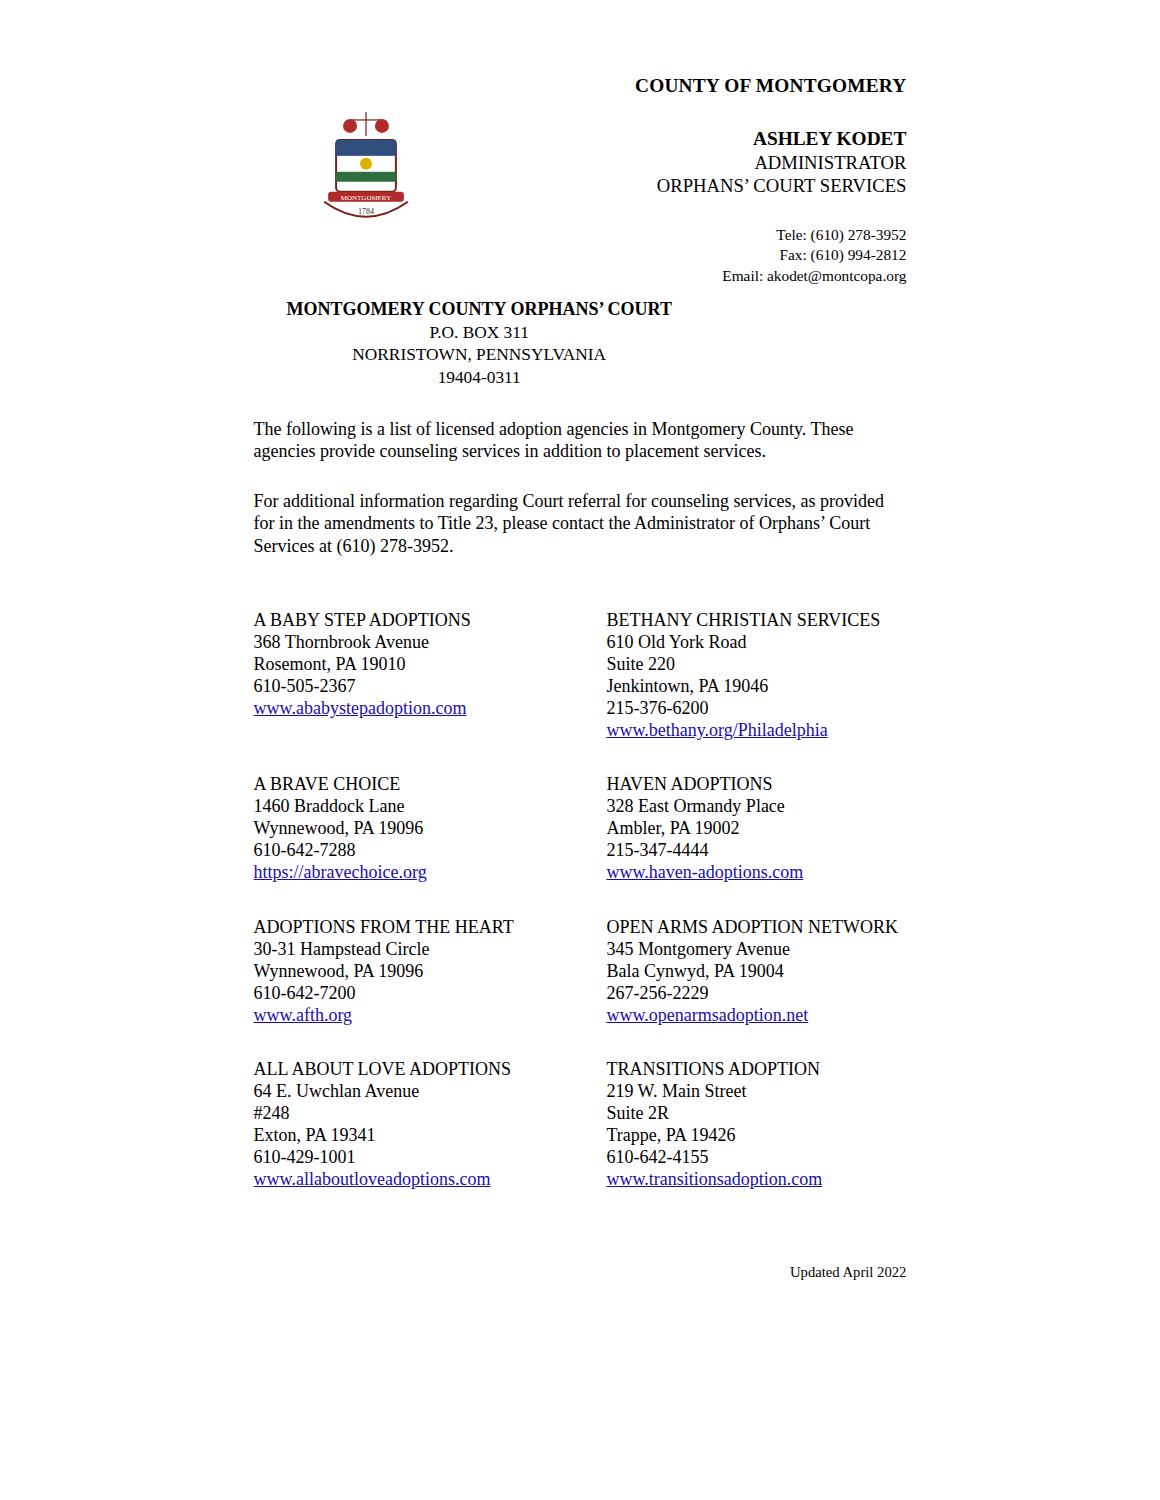MONTGOMERY 1784
COUNTY OF MONTGOMERY
ASHLEY KODET
ADMINISTRATOR
ORPHANS’ COURT SERVICES
Tele: (610) 278-3952
Fax: (610) 994-2812
Email: akodet@montcopa.org
MONTGOMERY COUNTY ORPHANS’ COURT
P.O. BOX 311
NORRISTOWN, PENNSYLVANIA
19404-0311
The following is a list of licensed adoption agencies in Montgomery County. These agencies provide counseling services in addition to placement services.
For additional information regarding Court referral for counseling services, as provided for in the amendments to Title 23, please contact the Administrator of Orphans’ Court Services at (610) 278-3952.
A BABY STEP ADOPTIONS
368 Thornbrook Avenue
Rosemont, PA 19010
610-505-2367
www.ababystepadoption.com
BETHANY CHRISTIAN SERVICES
610 Old York Road
Suite 220
Jenkintown, PA 19046
215-376-6200
www.bethany.org/Philadelphia
A BRAVE CHOICE
1460 Braddock Lane
Wynnewood, PA 19096
610-642-7288
https://abravechoice.org
HAVEN ADOPTIONS
328 East Ormandy Place
Ambler, PA 19002
215-347-4444
www.haven-adoptions.com
ADOPTIONS FROM THE HEART
30-31 Hampstead Circle
Wynnewood, PA 19096
610-642-7200
www.afth.org
OPEN ARMS ADOPTION NETWORK
345 Montgomery Avenue
Bala Cynwyd, PA 19004
267-256-2229
www.openarmsadoption.net
ALL ABOUT LOVE ADOPTIONS
64 E. Uwchlan Avenue
#248
Exton, PA 19341
610-429-1001
www.allaboutloveadoptions.com
TRANSITIONS ADOPTION
219 W. Main Street
Suite 2R
Trappe, PA 19426
610-642-4155
www.transitionsadoption.com
Updated April 2022